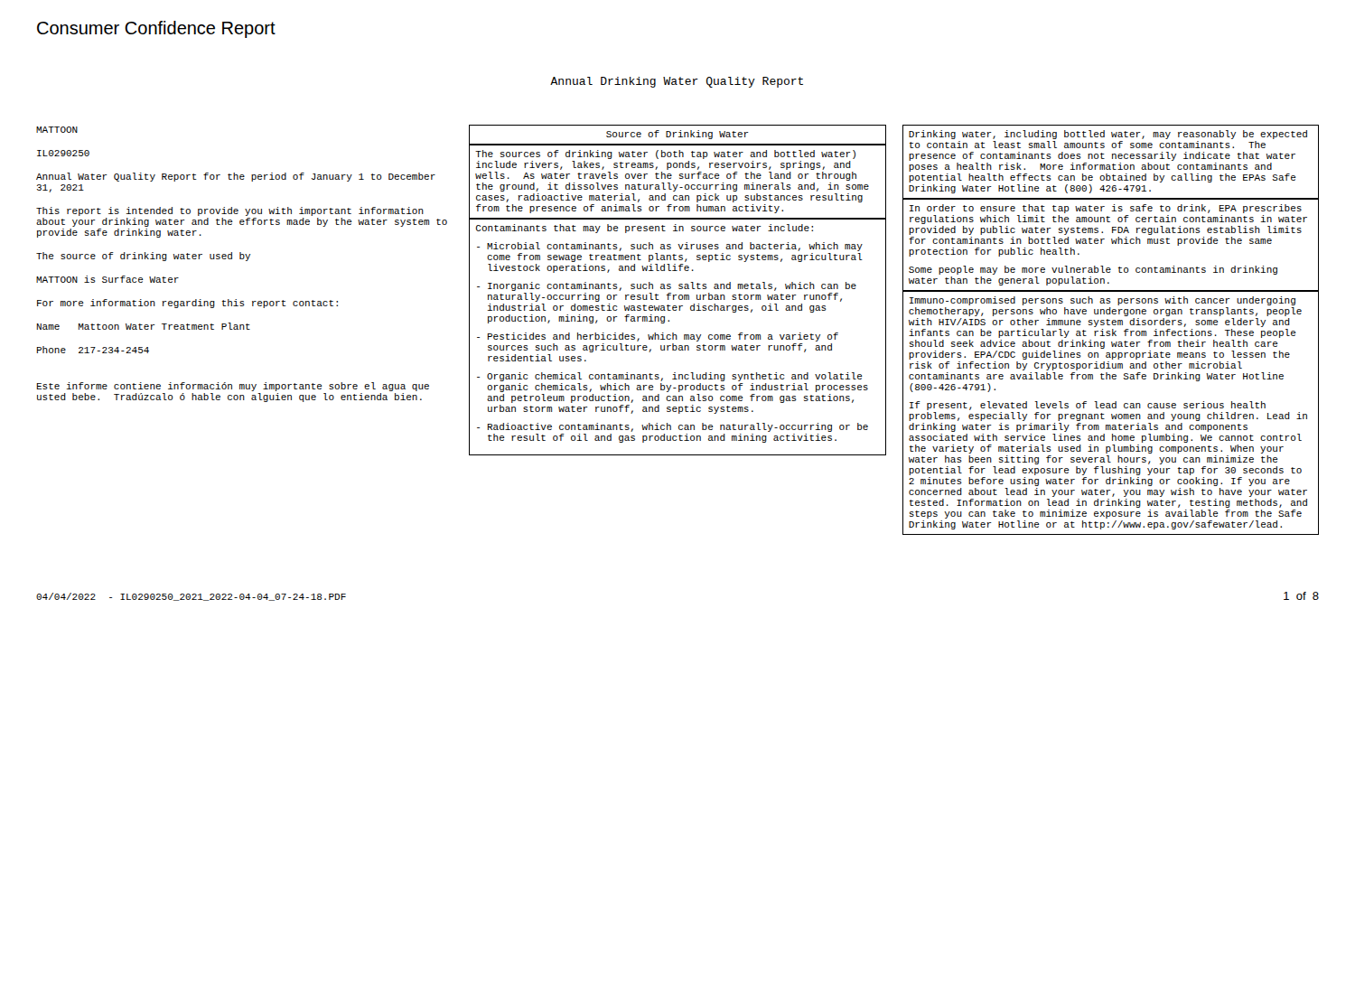Consumer Confidence Report
Annual Drinking Water Quality Report
MATTOON
IL0290250
Annual Water Quality Report for the period of January 1 to December 31, 2021
This report is intended to provide you with important information about your drinking water and the efforts made by the water system to provide safe drinking water.
The source of drinking water used by
MATTOON is Surface Water
For more information regarding this report contact:
Name Mattoon Water Treatment Plant
Phone 217-234-2454
Este informe contiene información muy importante sobre el agua que usted bebe. Tradúzcalo ó hable con alguien que lo entienda bien.
Source of Drinking Water
The sources of drinking water (both tap water and bottled water) include rivers, lakes, streams, ponds, reservoirs, springs, and wells. As water travels over the surface of the land or through the ground, it dissolves naturally-occurring minerals and, in some cases, radioactive material, and can pick up substances resulting from the presence of animals or from human activity.
Contaminants that may be present in source water include:
-Microbial contaminants, such as viruses and bacteria, which may come from sewage treatment plants, septic systems, agricultural livestock operations, and wildlife.
-Inorganic contaminants, such as salts and metals, which can be naturally-occurring or result from urban storm water runoff, industrial or domestic wastewater discharges, oil and gas production, mining, or farming.
-Pesticides and herbicides, which may come from a variety of sources such as agriculture, urban storm water runoff, and residential uses.
-Organic chemical contaminants, including synthetic and volatile organic chemicals, which are by-products of industrial processes and petroleum production, and can also come from gas stations, urban storm water runoff, and septic systems.
-Radioactive contaminants, which can be naturally-occurring or be the result of oil and gas production and mining activities.
Drinking water, including bottled water, may reasonably be expected to contain at least small amounts of some contaminants. The presence of contaminants does not necessarily indicate that water poses a health risk. More information about contaminants and potential health effects can be obtained by calling the EPAs Safe Drinking Water Hotline at (800) 426-4791.
In order to ensure that tap water is safe to drink, EPA prescribes regulations which limit the amount of certain contaminants in water provided by public water systems. FDA regulations establish limits for contaminants in bottled water which must provide the same protection for public health.
Some people may be more vulnerable to contaminants in drinking water than the general population.
Immuno-compromised persons such as persons with cancer undergoing chemotherapy, persons who have undergone organ transplants, people with HIV/AIDS or other immune system disorders, some elderly and infants can be particularly at risk from infections. These people should seek advice about drinking water from their health care providers. EPA/CDC guidelines on appropriate means to lessen the risk of infection by Cryptosporidium and other microbial contaminants are available from the Safe Drinking Water Hotline (800-426-4791).
If present, elevated levels of lead can cause serious health problems, especially for pregnant women and young children. Lead in drinking water is primarily from materials and components associated with service lines and home plumbing. We cannot control the variety of materials used in plumbing components. When your water has been sitting for several hours, you can minimize the potential for lead exposure by flushing your tap for 30 seconds to 2 minutes before using water for drinking or cooking. If you are concerned about lead in your water, you may wish to have your water tested. Information on lead in drinking water, testing methods, and steps you can take to minimize exposure is available from the Safe Drinking Water Hotline or at http://www.epa.gov/safewater/lead.
04/04/2022 - IL0290250_2021_2022-04-04_07-24-18.PDF
1 of 8